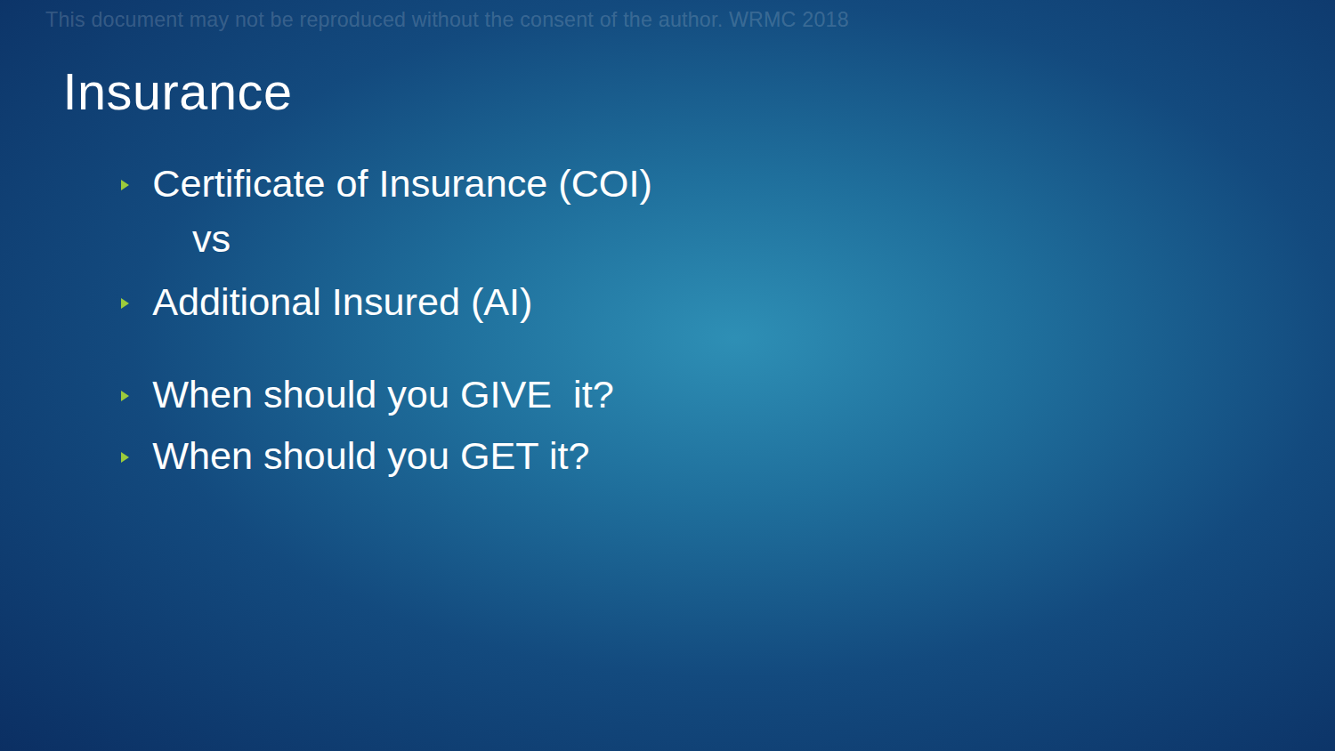This document may not be reproduced without the consent of the author. WRMC 2018
Insurance
Certificate of Insurance (COI)
vs
Additional Insured (AI)
When should you GIVE it?
When should you GET it?